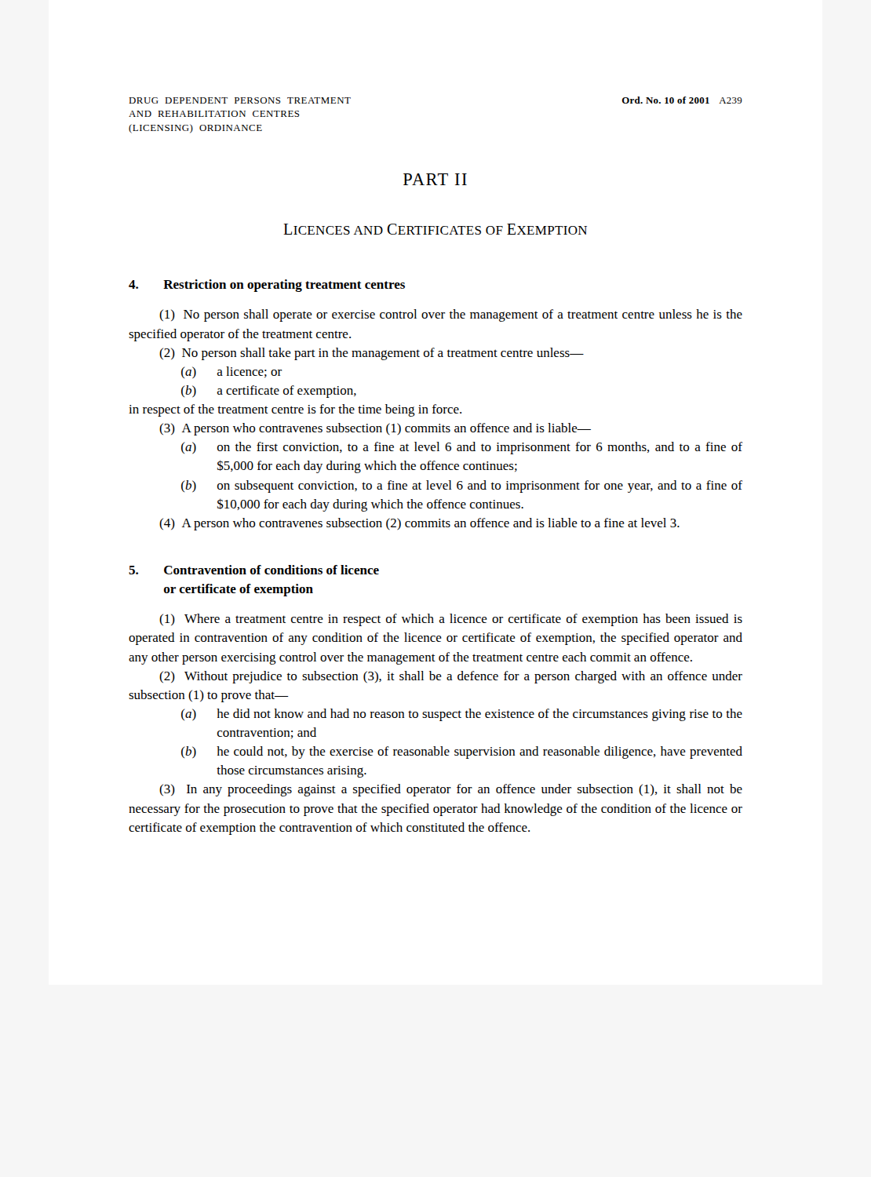Drug Dependent Persons Treatment
and Rehabilitation Centres
(Licensing) Ordinance
Ord. No. 10 of 2001
A239
PART II
LICENCES AND CERTIFICATES OF EXEMPTION
4. Restriction on operating treatment centres
(1) No person shall operate or exercise control over the management of a treatment centre unless he is the specified operator of the treatment centre.
(2) No person shall take part in the management of a treatment centre unless—
(a) a licence; or
(b) a certificate of exemption,
in respect of the treatment centre is for the time being in force.
(3) A person who contravenes subsection (1) commits an offence and is liable—
(a) on the first conviction, to a fine at level 6 and to imprisonment for 6 months, and to a fine of $5,000 for each day during which the offence continues;
(b) on subsequent conviction, to a fine at level 6 and to imprisonment for one year, and to a fine of $10,000 for each day during which the offence continues.
(4) A person who contravenes subsection (2) commits an offence and is liable to a fine at level 3.
5. Contravention of conditions of licenceor certificate of exemption
(1) Where a treatment centre in respect of which a licence or certificate of exemption has been issued is operated in contravention of any condition of the licence or certificate of exemption, the specified operator and any other person exercising control over the management of the treatment centre each commit an offence.
(2) Without prejudice to subsection (3), it shall be a defence for a person charged with an offence under subsection (1) to prove that—
(a) he did not know and had no reason to suspect the existence of the circumstances giving rise to the contravention; and
(b) he could not, by the exercise of reasonable supervision and reasonable diligence, have prevented those circumstances arising.
(3) In any proceedings against a specified operator for an offence under subsection (1), it shall not be necessary for the prosecution to prove that the specified operator had knowledge of the condition of the licence or certificate of exemption the contravention of which constituted the offence.